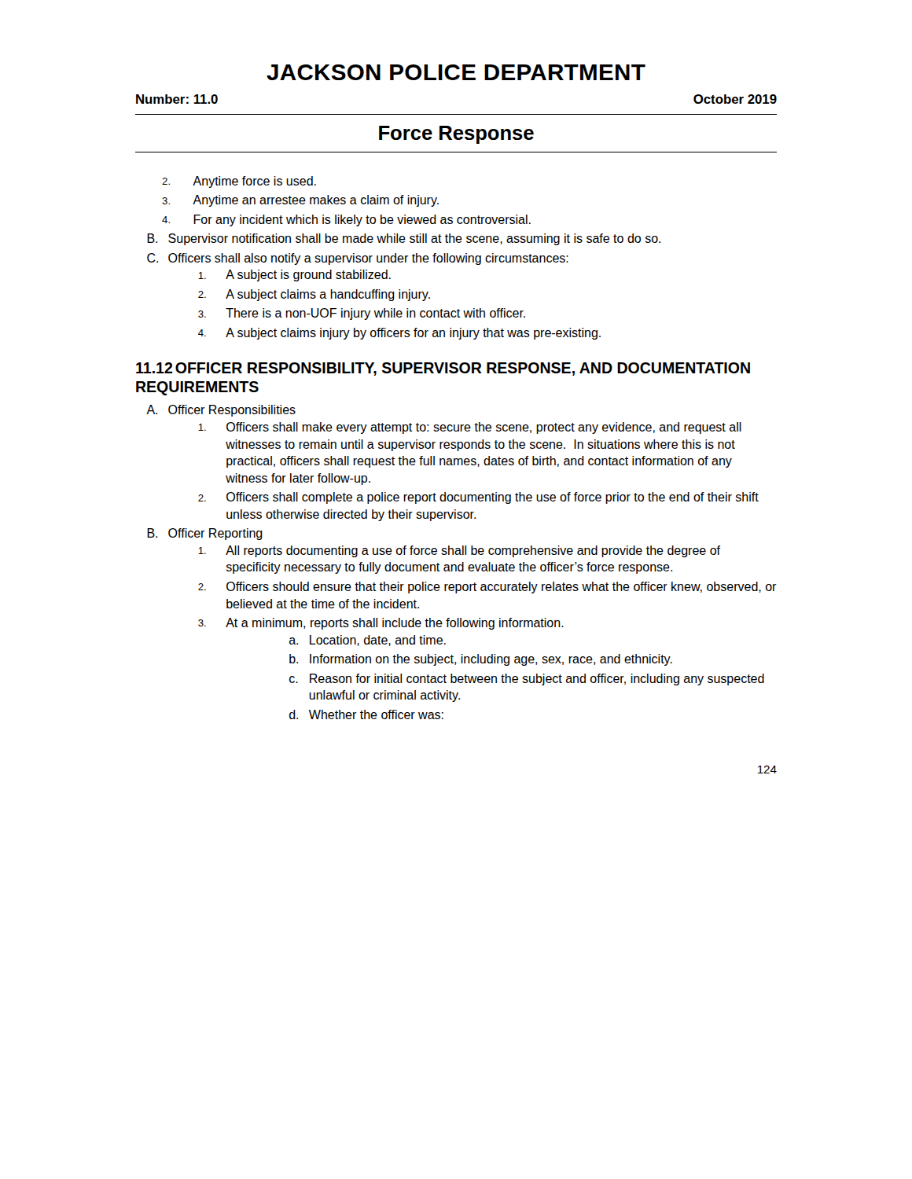JACKSON POLICE DEPARTMENT
Number: 11.0 October 2019
Force Response
2. Anytime force is used.
3. Anytime an arrestee makes a claim of injury.
4. For any incident which is likely to be viewed as controversial.
B. Supervisor notification shall be made while still at the scene, assuming it is safe to do so.
C. Officers shall also notify a supervisor under the following circumstances:
1. A subject is ground stabilized.
2. A subject claims a handcuffing injury.
3. There is a non-UOF injury while in contact with officer.
4. A subject claims injury by officers for an injury that was pre-existing.
11.12 OFFICER RESPONSIBILITY, SUPERVISOR RESPONSE, AND DOCUMENTATION REQUIREMENTS
A. Officer Responsibilities
1. Officers shall make every attempt to: secure the scene, protect any evidence, and request all witnesses to remain until a supervisor responds to the scene. In situations where this is not practical, officers shall request the full names, dates of birth, and contact information of any witness for later follow-up.
2. Officers shall complete a police report documenting the use of force prior to the end of their shift unless otherwise directed by their supervisor.
B. Officer Reporting
1. All reports documenting a use of force shall be comprehensive and provide the degree of specificity necessary to fully document and evaluate the officer’s force response.
2. Officers should ensure that their police report accurately relates what the officer knew, observed, or believed at the time of the incident.
3. At a minimum, reports shall include the following information.
a. Location, date, and time.
b. Information on the subject, including age, sex, race, and ethnicity.
c. Reason for initial contact between the subject and officer, including any suspected unlawful or criminal activity.
d. Whether the officer was:
124